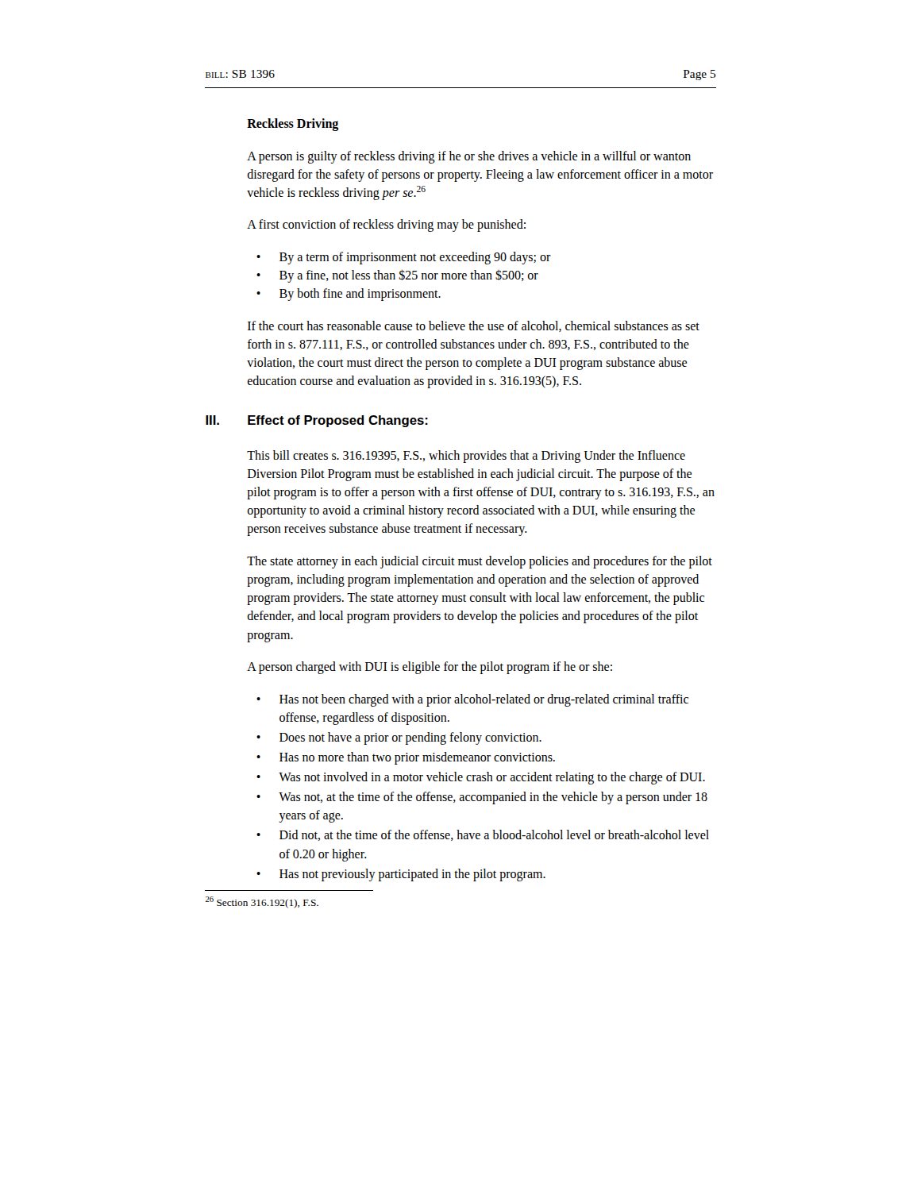Bill: SB 1396
Page 5
Reckless Driving
A person is guilty of reckless driving if he or she drives a vehicle in a willful or wanton disregard for the safety of persons or property. Fleeing a law enforcement officer in a motor vehicle is reckless driving per se.26
A first conviction of reckless driving may be punished:
By a term of imprisonment not exceeding 90 days; or
By a fine, not less than $25 nor more than $500; or
By both fine and imprisonment.
If the court has reasonable cause to believe the use of alcohol, chemical substances as set forth in s. 877.111, F.S., or controlled substances under ch. 893, F.S., contributed to the violation, the court must direct the person to complete a DUI program substance abuse education course and evaluation as provided in s. 316.193(5), F.S.
III. Effect of Proposed Changes:
This bill creates s. 316.19395, F.S., which provides that a Driving Under the Influence Diversion Pilot Program must be established in each judicial circuit. The purpose of the pilot program is to offer a person with a first offense of DUI, contrary to s. 316.193, F.S., an opportunity to avoid a criminal history record associated with a DUI, while ensuring the person receives substance abuse treatment if necessary.
The state attorney in each judicial circuit must develop policies and procedures for the pilot program, including program implementation and operation and the selection of approved program providers. The state attorney must consult with local law enforcement, the public defender, and local program providers to develop the policies and procedures of the pilot program.
A person charged with DUI is eligible for the pilot program if he or she:
Has not been charged with a prior alcohol-related or drug-related criminal traffic offense, regardless of disposition.
Does not have a prior or pending felony conviction.
Has no more than two prior misdemeanor convictions.
Was not involved in a motor vehicle crash or accident relating to the charge of DUI.
Was not, at the time of the offense, accompanied in the vehicle by a person under 18 years of age.
Did not, at the time of the offense, have a blood-alcohol level or breath-alcohol level of 0.20 or higher.
Has not previously participated in the pilot program.
26 Section 316.192(1), F.S.